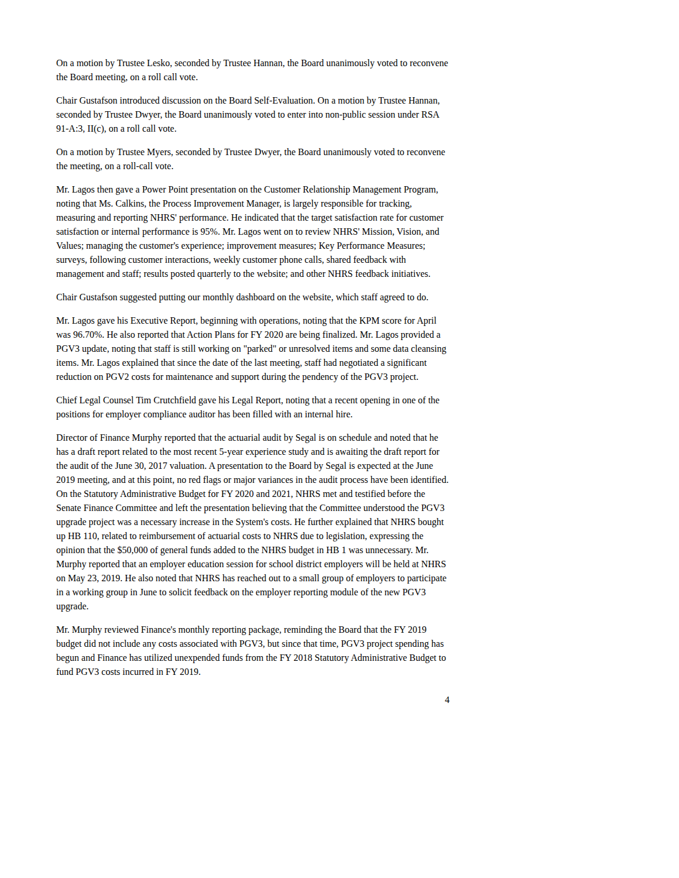On a motion by Trustee Lesko, seconded by Trustee Hannan, the Board unanimously voted to reconvene the Board meeting, on a roll call vote.
Chair Gustafson introduced discussion on the Board Self-Evaluation. On a motion by Trustee Hannan, seconded by Trustee Dwyer, the Board unanimously voted to enter into non-public session under RSA 91-A:3, II(c), on a roll call vote.
On a motion by Trustee Myers, seconded by Trustee Dwyer, the Board unanimously voted to reconvene the meeting, on a roll-call vote.
Mr. Lagos then gave a Power Point presentation on the Customer Relationship Management Program, noting that Ms. Calkins, the Process Improvement Manager, is largely responsible for tracking, measuring and reporting NHRS' performance. He indicated that the target satisfaction rate for customer satisfaction or internal performance is 95%. Mr. Lagos went on to review NHRS' Mission, Vision, and Values; managing the customer's experience; improvement measures; Key Performance Measures; surveys, following customer interactions, weekly customer phone calls, shared feedback with management and staff; results posted quarterly to the website; and other NHRS feedback initiatives.
Chair Gustafson suggested putting our monthly dashboard on the website, which staff agreed to do.
Mr. Lagos gave his Executive Report, beginning with operations, noting that the KPM score for April was 96.70%. He also reported that Action Plans for FY 2020 are being finalized. Mr. Lagos provided a PGV3 update, noting that staff is still working on "parked" or unresolved items and some data cleansing items. Mr. Lagos explained that since the date of the last meeting, staff had negotiated a significant reduction on PGV2 costs for maintenance and support during the pendency of the PGV3 project.
Chief Legal Counsel Tim Crutchfield gave his Legal Report, noting that a recent opening in one of the positions for employer compliance auditor has been filled with an internal hire.
Director of Finance Murphy reported that the actuarial audit by Segal is on schedule and noted that he has a draft report related to the most recent 5-year experience study and is awaiting the draft report for the audit of the June 30, 2017 valuation. A presentation to the Board by Segal is expected at the June 2019 meeting, and at this point, no red flags or major variances in the audit process have been identified. On the Statutory Administrative Budget for FY 2020 and 2021, NHRS met and testified before the Senate Finance Committee and left the presentation believing that the Committee understood the PGV3 upgrade project was a necessary increase in the System's costs. He further explained that NHRS bought up HB 110, related to reimbursement of actuarial costs to NHRS due to legislation, expressing the opinion that the $50,000 of general funds added to the NHRS budget in HB 1 was unnecessary. Mr. Murphy reported that an employer education session for school district employers will be held at NHRS on May 23, 2019. He also noted that NHRS has reached out to a small group of employers to participate in a working group in June to solicit feedback on the employer reporting module of the new PGV3 upgrade.
Mr. Murphy reviewed Finance's monthly reporting package, reminding the Board that the FY 2019 budget did not include any costs associated with PGV3, but since that time, PGV3 project spending has begun and Finance has utilized unexpended funds from the FY 2018 Statutory Administrative Budget to fund PGV3 costs incurred in FY 2019.
4